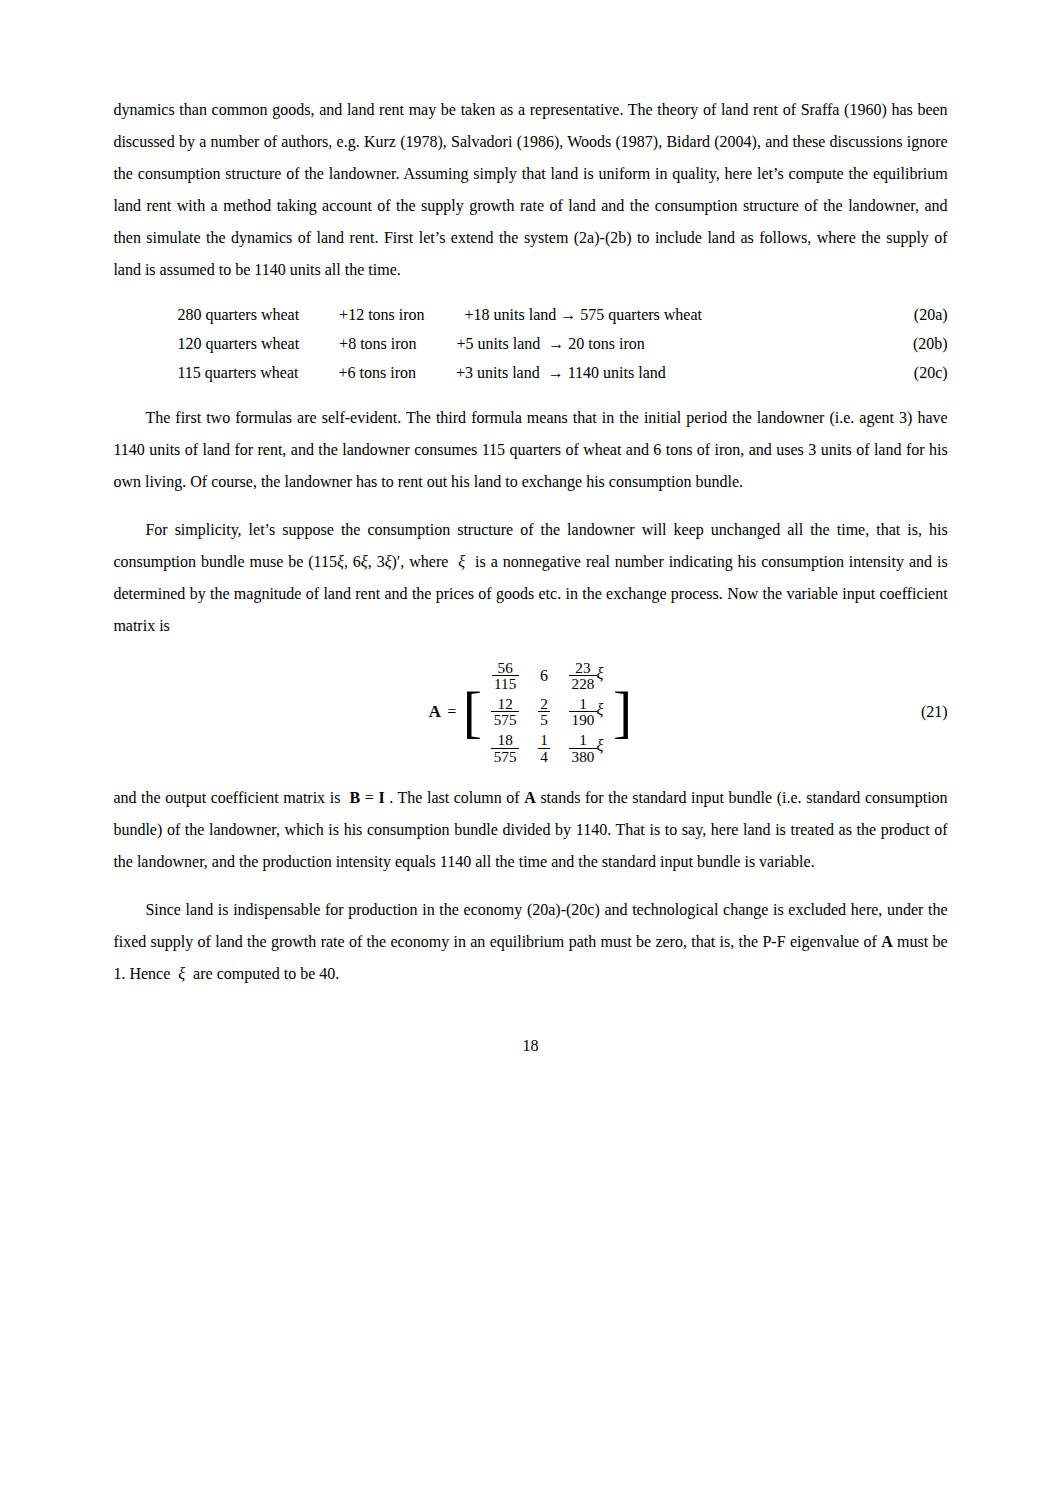dynamics than common goods, and land rent may be taken as a representative. The theory of land rent of Sraffa (1960) has been discussed by a number of authors, e.g. Kurz (1978), Salvadori (1986), Woods (1987), Bidard (2004), and these discussions ignore the consumption structure of the landowner. Assuming simply that land is uniform in quality, here let’s compute the equilibrium land rent with a method taking account of the supply growth rate of land and the consumption structure of the landowner, and then simulate the dynamics of land rent. First let’s extend the system (2a)-(2b) to include land as follows, where the supply of land is assumed to be 1140 units all the time.
280 quarters wheat +12 tons iron +18 units land → 575 quarters wheat (20a)
120 quarters wheat +8 tons iron +5 units land → 20 tons iron (20b)
115 quarters wheat +6 tons iron +3 units land → 1140 units land (20c)
The first two formulas are self-evident. The third formula means that in the initial period the landowner (i.e. agent 3) have 1140 units of land for rent, and the landowner consumes 115 quarters of wheat and 6 tons of iron, and uses 3 units of land for his own living. Of course, the landowner has to rent out his land to exchange his consumption bundle.
For simplicity, let’s suppose the consumption structure of the landowner will keep unchanged all the time, that is, his consumption bundle muse be (115ξ, 6ξ, 3ξ)′, where ξ is a nonnegative real number indicating his consumption intensity and is determined by the magnitude of land rent and the prices of goods etc. in the exchange process. Now the variable input coefficient matrix is
A = [
| 56 115 | 6 | 23 228 ξ |
| 12 575 | 2 5 | 1 190 ξ |
| 18 575 | 1 4 | 1 380 ξ |
]
(21)
and the output coefficient matrix is B = I . The last column of A stands for the standard input bundle (i.e. standard consumption bundle) of the landowner, which is his consumption bundle divided by 1140. That is to say, here land is treated as the product of the landowner, and the production intensity equals 1140 all the time and the standard input bundle is variable.
Since land is indispensable for production in the economy (20a)-(20c) and technological change is excluded here, under the fixed supply of land the growth rate of the economy in an equilibrium path must be zero, that is, the P-F eigenvalue of A must be 1. Hence ξ are computed to be 40.
18